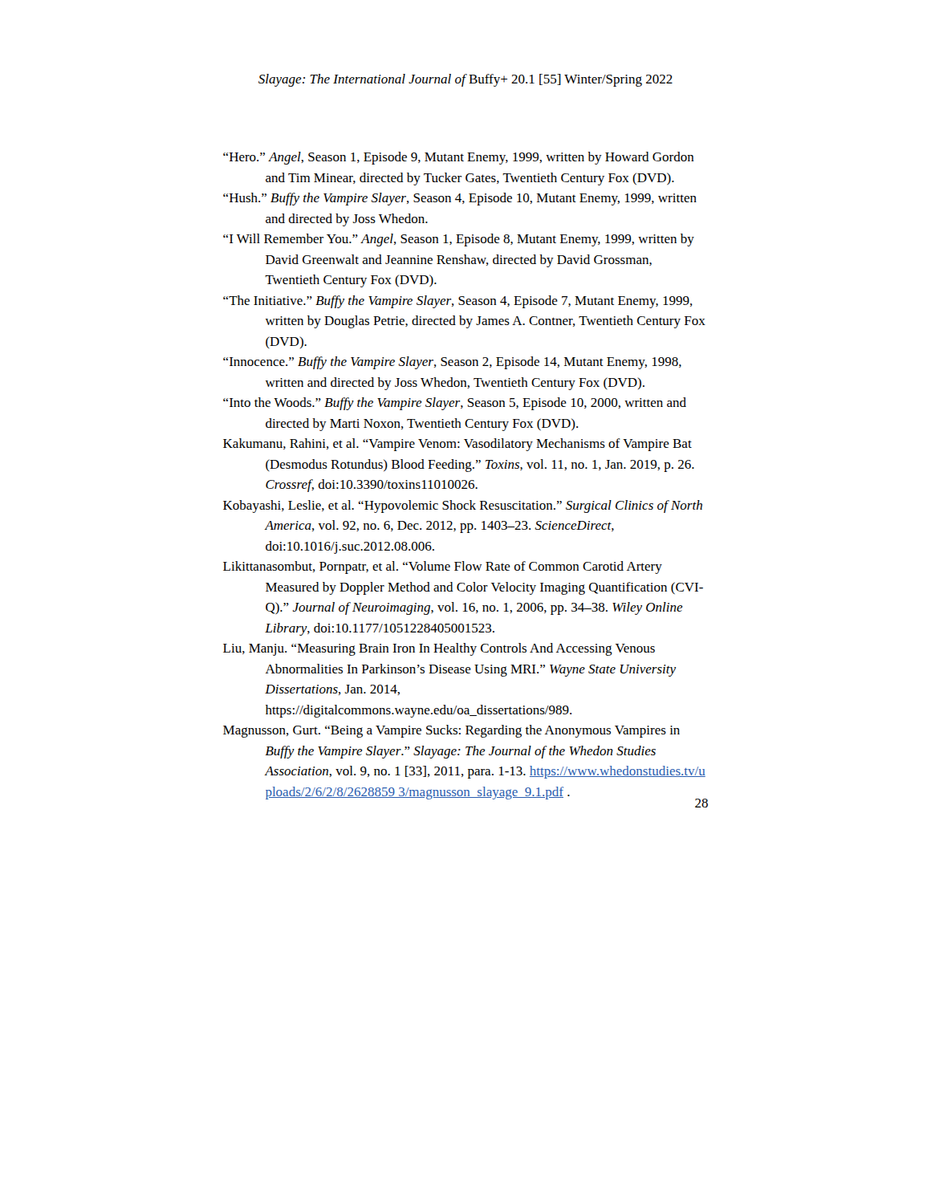Slayage: The International Journal of Buffy+ 20.1 [55] Winter/Spring 2022
“Hero.” Angel, Season 1, Episode 9, Mutant Enemy, 1999, written by Howard Gordon and Tim Minear, directed by Tucker Gates, Twentieth Century Fox (DVD).
“Hush.” Buffy the Vampire Slayer, Season 4, Episode 10, Mutant Enemy, 1999, written and directed by Joss Whedon.
“I Will Remember You.” Angel, Season 1, Episode 8, Mutant Enemy, 1999, written by David Greenwalt and Jeannine Renshaw, directed by David Grossman, Twentieth Century Fox (DVD).
“The Initiative.” Buffy the Vampire Slayer, Season 4, Episode 7, Mutant Enemy, 1999, written by Douglas Petrie, directed by James A. Contner, Twentieth Century Fox (DVD).
“Innocence.” Buffy the Vampire Slayer, Season 2, Episode 14, Mutant Enemy, 1998, written and directed by Joss Whedon, Twentieth Century Fox (DVD).
“Into the Woods.” Buffy the Vampire Slayer, Season 5, Episode 10, 2000, written and directed by Marti Noxon, Twentieth Century Fox (DVD).
Kakumanu, Rahini, et al. “Vampire Venom: Vasodilatory Mechanisms of Vampire Bat (Desmodus Rotundus) Blood Feeding.” Toxins, vol. 11, no. 1, Jan. 2019, p. 26. Crossref, doi:10.3390/toxins11010026.
Kobayashi, Leslie, et al. “Hypovolemic Shock Resuscitation.” Surgical Clinics of North America, vol. 92, no. 6, Dec. 2012, pp. 1403–23. ScienceDirect, doi:10.1016/j.suc.2012.08.006.
Likittanasombut, Pornpatr, et al. “Volume Flow Rate of Common Carotid Artery Measured by Doppler Method and Color Velocity Imaging Quantification (CVI-Q).” Journal of Neuroimaging, vol. 16, no. 1, 2006, pp. 34–38. Wiley Online Library, doi:10.1177/1051228405001523.
Liu, Manju. “Measuring Brain Iron In Healthy Controls And Accessing Venous Abnormalities In Parkinson’s Disease Using MRI.” Wayne State University Dissertations, Jan. 2014, https://digitalcommons.wayne.edu/oa_dissertations/989.
Magnusson, Gurt. “Being a Vampire Sucks: Regarding the Anonymous Vampires in Buffy the Vampire Slayer.” Slayage: The Journal of the Whedon Studies Association, vol. 9, no. 1 [33], 2011, para. 1-13. https://www.whedonstudies.tv/uploads/2/6/2/8/2628859 3/magnusson_slayage_9.1.pdf .
28